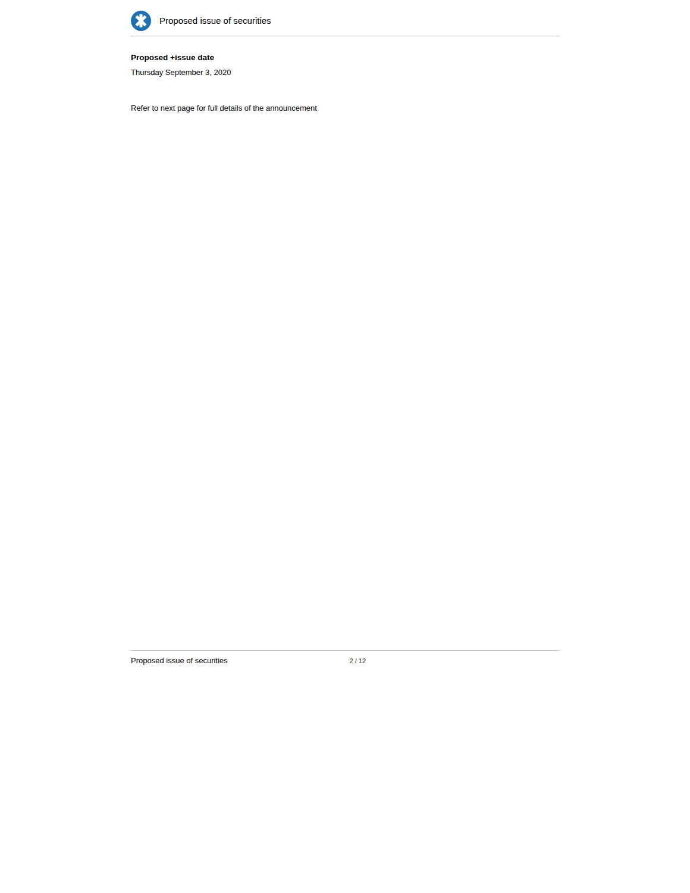Proposed issue of securities
Proposed +issue date
Thursday September 3, 2020
Refer to next page for full details of the announcement
Proposed issue of securities
2 / 12